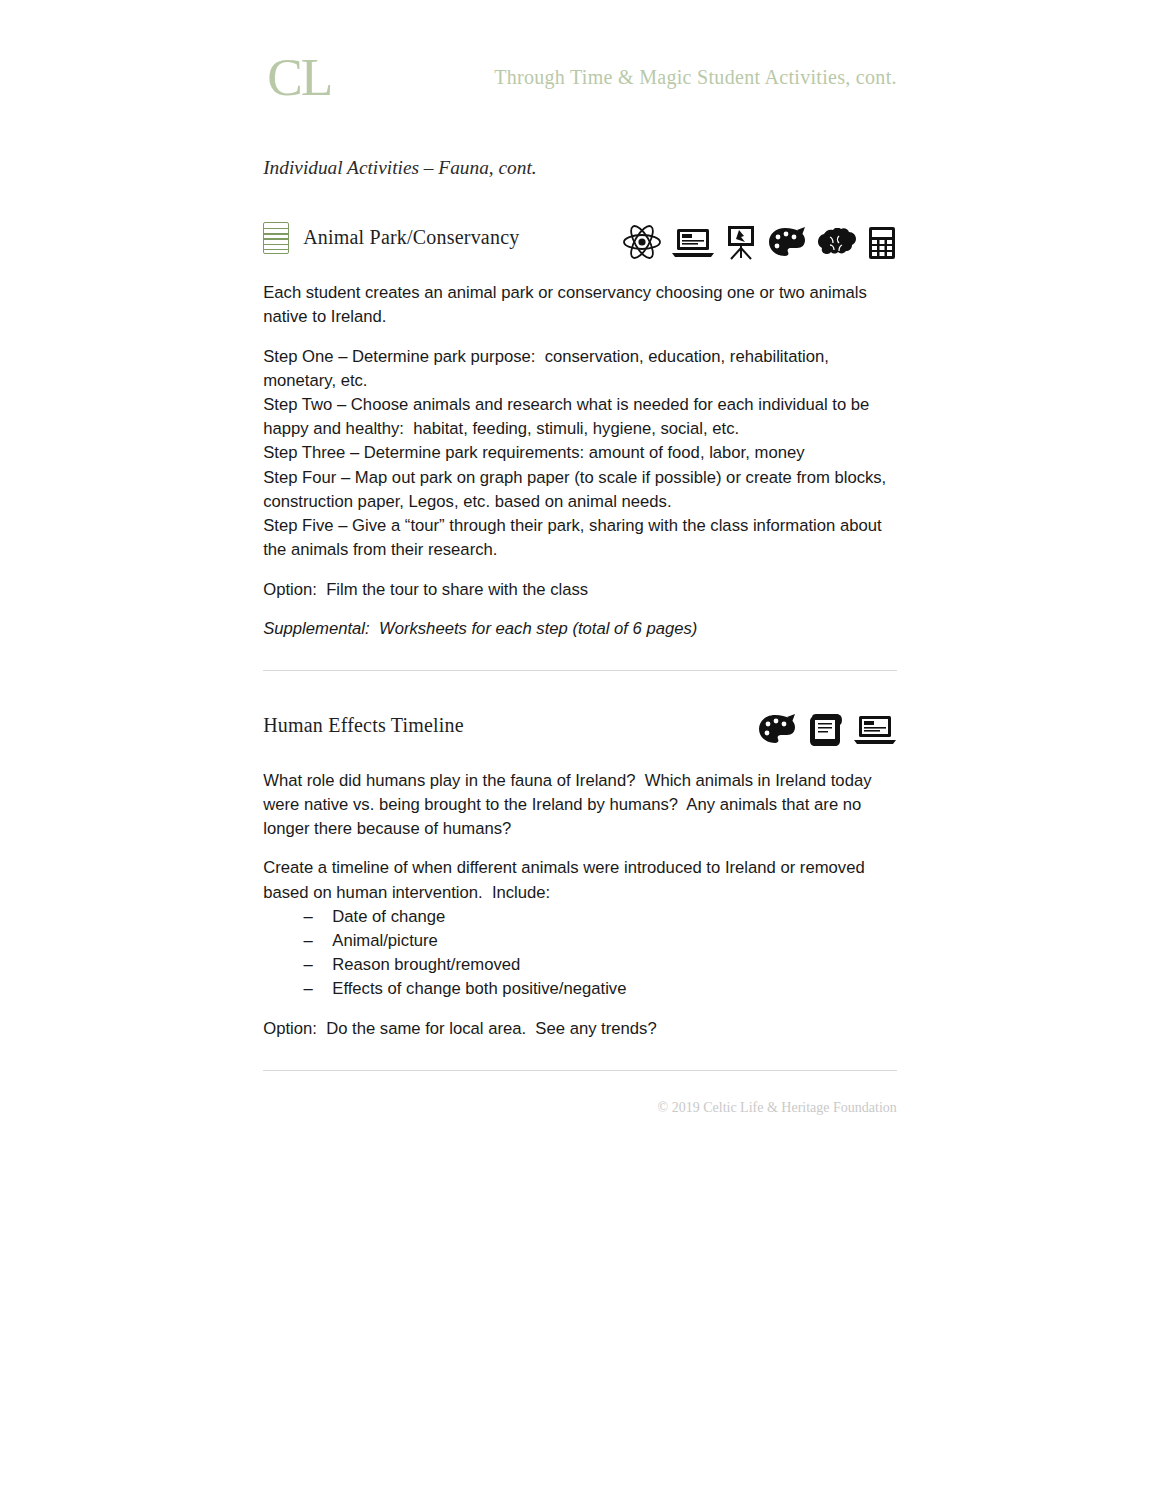CL
Through Time & Magic Student Activities, cont.
Individual Activities – Fauna, cont.
Animal Park/Conservancy
Each student creates an animal park or conservancy choosing one or two animals native to Ireland.
Step One – Determine park purpose: conservation, education, rehabilitation, monetary, etc.
Step Two – Choose animals and research what is needed for each individual to be happy and healthy: habitat, feeding, stimuli, hygiene, social, etc.
Step Three – Determine park requirements: amount of food, labor, money
Step Four – Map out park on graph paper (to scale if possible) or create from blocks, construction paper, Legos, etc. based on animal needs.
Step Five – Give a “tour” through their park, sharing with the class information about the animals from their research.
Option: Film the tour to share with the class
Supplemental: Worksheets for each step (total of 6 pages)
Human Effects Timeline
What role did humans play in the fauna of Ireland? Which animals in Ireland today were native vs. being brought to the Ireland by humans? Any animals that are no longer there because of humans?
Create a timeline of when different animals were introduced to Ireland or removed based on human intervention. Include:
Date of change
Animal/picture
Reason brought/removed
Effects of change both positive/negative
Option: Do the same for local area. See any trends?
© 2019 Celtic Life & Heritage Foundation